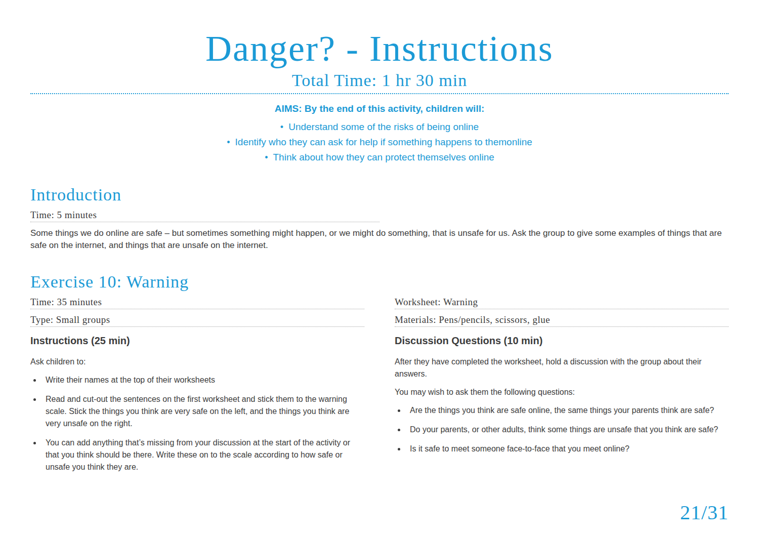Danger? - Instructions
Total Time: 1 hr 30 min
AIMS: By the end of this activity, children will:
Understand some of the risks of being online
Identify who they can ask for help if something happens to themonline
Think about how they can protect themselves online
Introduction
Time: 5 minutes
Some things we do online are safe – but sometimes something might happen, or we might do something, that is unsafe for us. Ask the group to give some examples of things that are safe on the internet, and things that are unsafe on the internet.
Exercise 10: Warning
Time: 35 minutes
Type: Small groups
Worksheet: Warning
Materials: Pens/pencils, scissors, glue
Instructions (25 min)
Ask children to:
Write their names at the top of their worksheets
Read and cut-out the sentences on the first worksheet and stick them to the warning scale. Stick the things you think are very safe on the left, and the things you think are very unsafe on the right.
You can add anything that’s missing from your discussion at the start of the activity or that you think should be there. Write these on to the scale according to how safe or unsafe you think they are.
Discussion Questions (10 min)
After they have completed the worksheet, hold a discussion with the group about their answers.
You may wish to ask them the following questions:
Are the things you think are safe online, the same things your parents think are safe?
Do your parents, or other adults, think some things are unsafe that you think are safe?
Is it safe to meet someone face-to-face that you meet online?
21/31